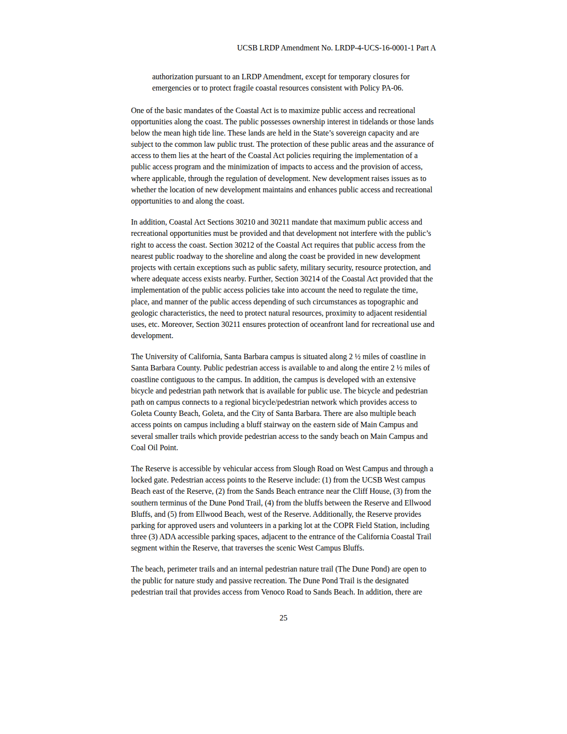UCSB LRDP Amendment No. LRDP-4-UCS-16-0001-1 Part A
authorization pursuant to an LRDP Amendment, except for temporary closures for emergencies or to protect fragile coastal resources consistent with Policy PA-06.
One of the basic mandates of the Coastal Act is to maximize public access and recreational opportunities along the coast. The public possesses ownership interest in tidelands or those lands below the mean high tide line. These lands are held in the State’s sovereign capacity and are subject to the common law public trust. The protection of these public areas and the assurance of access to them lies at the heart of the Coastal Act policies requiring the implementation of a public access program and the minimization of impacts to access and the provision of access, where applicable, through the regulation of development. New development raises issues as to whether the location of new development maintains and enhances public access and recreational opportunities to and along the coast.
In addition, Coastal Act Sections 30210 and 30211 mandate that maximum public access and recreational opportunities must be provided and that development not interfere with the public’s right to access the coast. Section 30212 of the Coastal Act requires that public access from the nearest public roadway to the shoreline and along the coast be provided in new development projects with certain exceptions such as public safety, military security, resource protection, and where adequate access exists nearby. Further, Section 30214 of the Coastal Act provided that the implementation of the public access policies take into account the need to regulate the time, place, and manner of the public access depending of such circumstances as topographic and geologic characteristics, the need to protect natural resources, proximity to adjacent residential uses, etc. Moreover, Section 30211 ensures protection of oceanfront land for recreational use and development.
The University of California, Santa Barbara campus is situated along 2 ½ miles of coastline in Santa Barbara County. Public pedestrian access is available to and along the entire 2 ½ miles of coastline contiguous to the campus. In addition, the campus is developed with an extensive bicycle and pedestrian path network that is available for public use. The bicycle and pedestrian path on campus connects to a regional bicycle/pedestrian network which provides access to Goleta County Beach, Goleta, and the City of Santa Barbara. There are also multiple beach access points on campus including a bluff stairway on the eastern side of Main Campus and several smaller trails which provide pedestrian access to the sandy beach on Main Campus and Coal Oil Point.
The Reserve is accessible by vehicular access from Slough Road on West Campus and through a locked gate. Pedestrian access points to the Reserve include: (1) from the UCSB West campus Beach east of the Reserve, (2) from the Sands Beach entrance near the Cliff House, (3) from the southern terminus of the Dune Pond Trail, (4) from the bluffs between the Reserve and Ellwood Bluffs, and (5) from Ellwood Beach, west of the Reserve. Additionally, the Reserve provides parking for approved users and volunteers in a parking lot at the COPR Field Station, including three (3) ADA accessible parking spaces, adjacent to the entrance of the California Coastal Trail segment within the Reserve, that traverses the scenic West Campus Bluffs.
The beach, perimeter trails and an internal pedestrian nature trail (The Dune Pond) are open to the public for nature study and passive recreation. The Dune Pond Trail is the designated pedestrian trail that provides access from Venoco Road to Sands Beach. In addition, there are
25